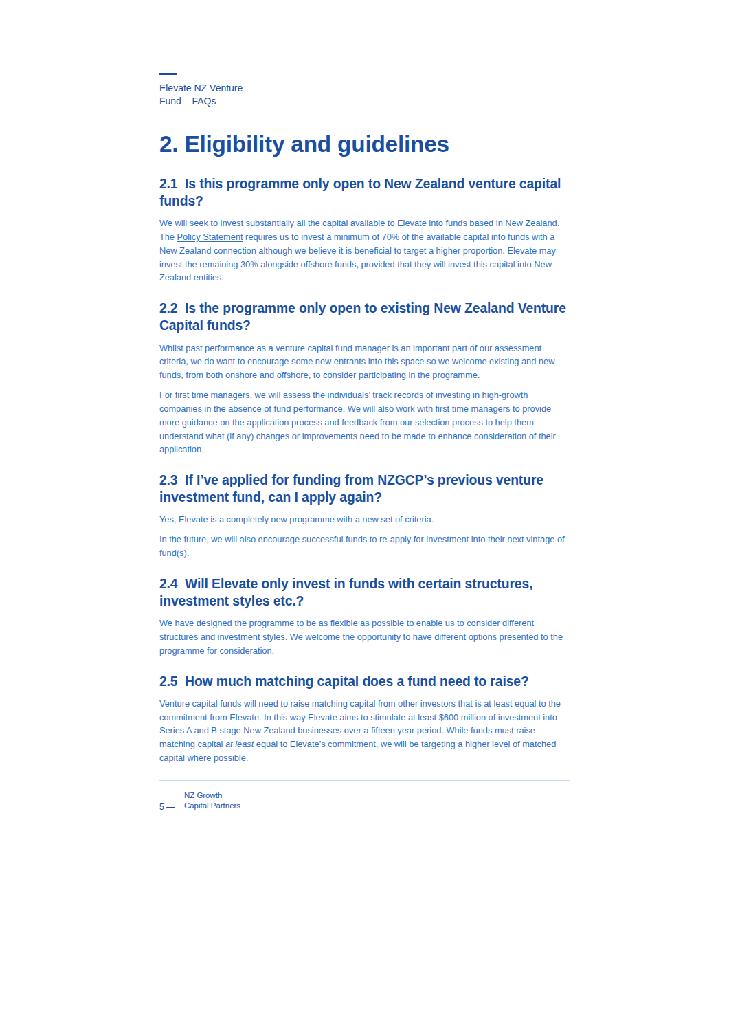Elevate NZ Venture
Fund – FAQs
2. Eligibility and guidelines
2.1 Is this programme only open to New Zealand venture capital funds?
We will seek to invest substantially all the capital available to Elevate into funds based in New Zealand. The Policy Statement requires us to invest a minimum of 70% of the available capital into funds with a New Zealand connection although we believe it is beneficial to target a higher proportion. Elevate may invest the remaining 30% alongside offshore funds, provided that they will invest this capital into New Zealand entities.
2.2 Is the programme only open to existing New Zealand Venture Capital funds?
Whilst past performance as a venture capital fund manager is an important part of our assessment criteria, we do want to encourage some new entrants into this space so we welcome existing and new funds, from both onshore and offshore, to consider participating in the programme.
For first time managers, we will assess the individuals’ track records of investing in high-growth companies in the absence of fund performance. We will also work with first time managers to provide more guidance on the application process and feedback from our selection process to help them understand what (if any) changes or improvements need to be made to enhance consideration of their application.
2.3 If I’ve applied for funding from NZGCP’s previous venture investment fund, can I apply again?
Yes, Elevate is a completely new programme with a new set of criteria.
In the future, we will also encourage successful funds to re-apply for investment into their next vintage of fund(s).
2.4 Will Elevate only invest in funds with certain structures, investment styles etc.?
We have designed the programme to be as flexible as possible to enable us to consider different structures and investment styles. We welcome the opportunity to have different options presented to the programme for consideration.
2.5 How much matching capital does a fund need to raise?
Venture capital funds will need to raise matching capital from other investors that is at least equal to the commitment from Elevate. In this way Elevate aims to stimulate at least $600 million of investment into Series A and B stage New Zealand businesses over a fifteen year period. While funds must raise matching capital at least equal to Elevate’s commitment, we will be targeting a higher level of matched capital where possible.
5 —
NZ Growth
Capital Partners